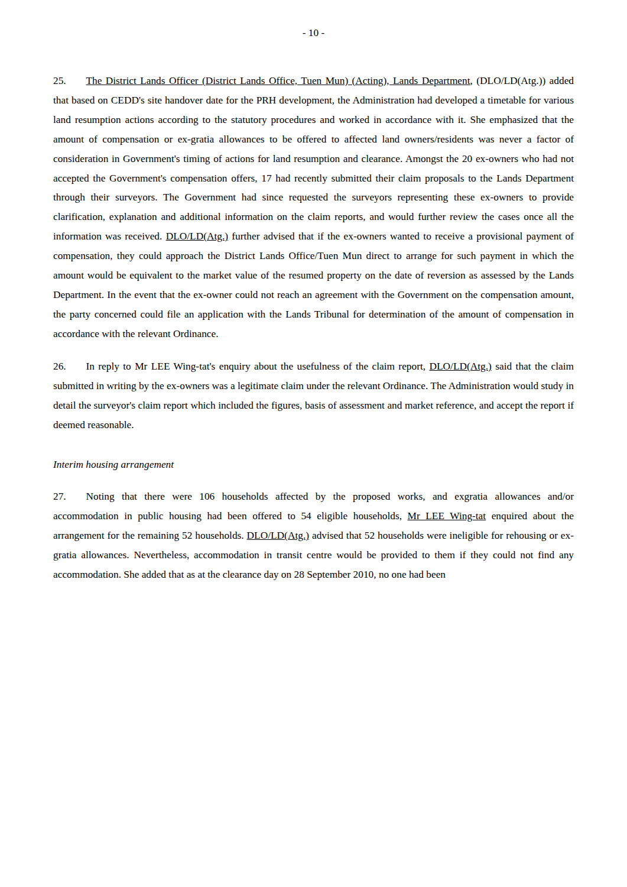- 10 -
25. The District Lands Officer (District Lands Office, Tuen Mun) (Acting), Lands Department, (DLO/LD(Atg.)) added that based on CEDD's site handover date for the PRH development, the Administration had developed a timetable for various land resumption actions according to the statutory procedures and worked in accordance with it. She emphasized that the amount of compensation or ex-gratia allowances to be offered to affected land owners/residents was never a factor of consideration in Government's timing of actions for land resumption and clearance. Amongst the 20 ex-owners who had not accepted the Government's compensation offers, 17 had recently submitted their claim proposals to the Lands Department through their surveyors. The Government had since requested the surveyors representing these ex-owners to provide clarification, explanation and additional information on the claim reports, and would further review the cases once all the information was received. DLO/LD(Atg.) further advised that if the ex-owners wanted to receive a provisional payment of compensation, they could approach the District Lands Office/Tuen Mun direct to arrange for such payment in which the amount would be equivalent to the market value of the resumed property on the date of reversion as assessed by the Lands Department. In the event that the ex-owner could not reach an agreement with the Government on the compensation amount, the party concerned could file an application with the Lands Tribunal for determination of the amount of compensation in accordance with the relevant Ordinance.
26. In reply to Mr LEE Wing-tat's enquiry about the usefulness of the claim report, DLO/LD(Atg.) said that the claim submitted in writing by the ex-owners was a legitimate claim under the relevant Ordinance. The Administration would study in detail the surveyor's claim report which included the figures, basis of assessment and market reference, and accept the report if deemed reasonable.
Interim housing arrangement
27. Noting that there were 106 households affected by the proposed works, and exgratia allowances and/or accommodation in public housing had been offered to 54 eligible households, Mr LEE Wing-tat enquired about the arrangement for the remaining 52 households. DLO/LD(Atg.) advised that 52 households were ineligible for rehousing or ex-gratia allowances. Nevertheless, accommodation in transit centre would be provided to them if they could not find any accommodation. She added that as at the clearance day on 28 September 2010, no one had been